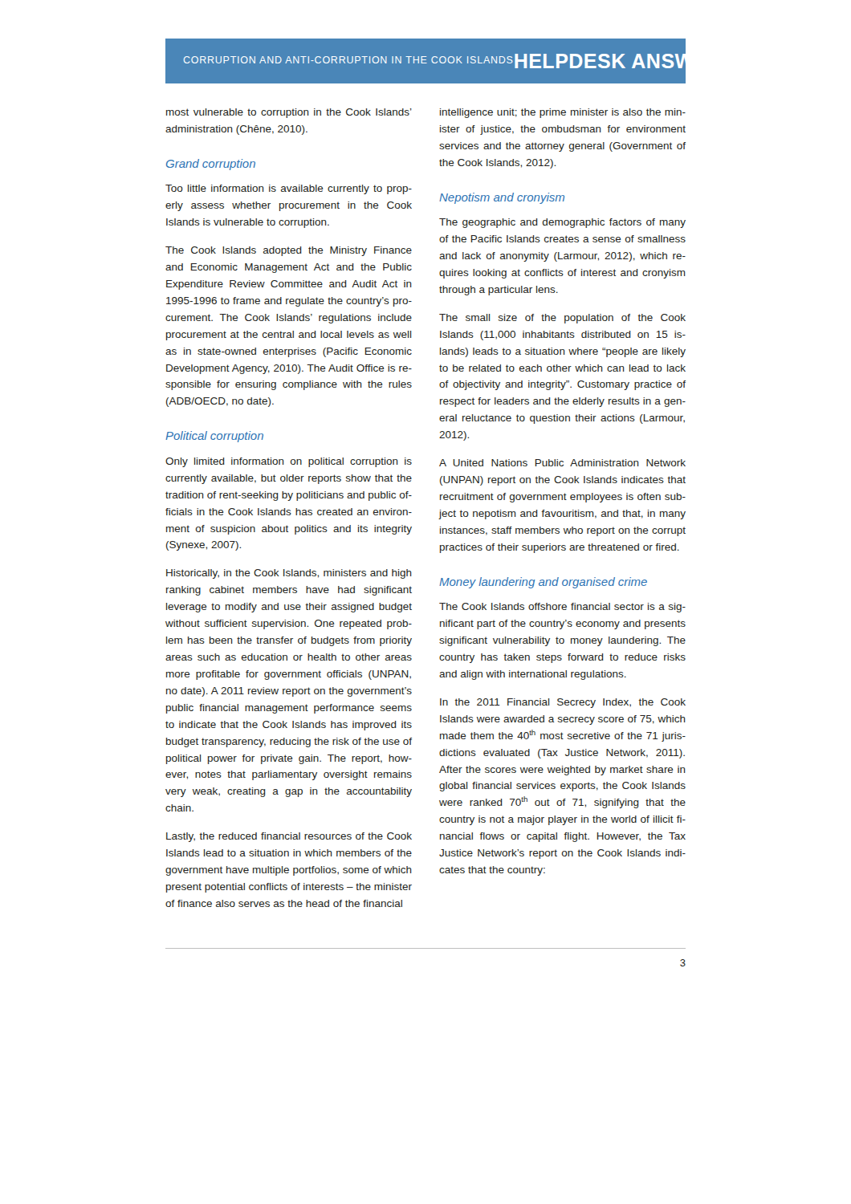Corruption and anti-corruption in the Cook Islands
HELPDESK ANSWER
most vulnerable to corruption in the Cook Islands’ administration (Chêne, 2010).
Grand corruption
Too little information is available currently to properly assess whether procurement in the Cook Islands is vulnerable to corruption.
The Cook Islands adopted the Ministry Finance and Economic Management Act and the Public Expenditure Review Committee and Audit Act in 1995-1996 to frame and regulate the country’s procurement. The Cook Islands’ regulations include procurement at the central and local levels as well as in state-owned enterprises (Pacific Economic Development Agency, 2010). The Audit Office is responsible for ensuring compliance with the rules (ADB/OECD, no date).
Political corruption
Only limited information on political corruption is currently available, but older reports show that the tradition of rent-seeking by politicians and public officials in the Cook Islands has created an environment of suspicion about politics and its integrity (Synexe, 2007).
Historically, in the Cook Islands, ministers and high ranking cabinet members have had significant leverage to modify and use their assigned budget without sufficient supervision. One repeated problem has been the transfer of budgets from priority areas such as education or health to other areas more profitable for government officials (UNPAN, no date). A 2011 review report on the government’s public financial management performance seems to indicate that the Cook Islands has improved its budget transparency, reducing the risk of the use of political power for private gain. The report, however, notes that parliamentary oversight remains very weak, creating a gap in the accountability chain.
Lastly, the reduced financial resources of the Cook Islands lead to a situation in which members of the government have multiple portfolios, some of which present potential conflicts of interests – the minister of finance also serves as the head of the financial
intelligence unit; the prime minister is also the minister of justice, the ombudsman for environment services and the attorney general (Government of the Cook Islands, 2012).
Nepotism and cronyism
The geographic and demographic factors of many of the Pacific Islands creates a sense of smallness and lack of anonymity (Larmour, 2012), which requires looking at conflicts of interest and cronyism through a particular lens.
The small size of the population of the Cook Islands (11,000 inhabitants distributed on 15 islands) leads to a situation where “people are likely to be related to each other which can lead to lack of objectivity and integrity”. Customary practice of respect for leaders and the elderly results in a general reluctance to question their actions (Larmour, 2012).
A United Nations Public Administration Network (UNPAN) report on the Cook Islands indicates that recruitment of government employees is often subject to nepotism and favouritism, and that, in many instances, staff members who report on the corrupt practices of their superiors are threatened or fired.
Money laundering and organised crime
The Cook Islands offshore financial sector is a significant part of the country’s economy and presents significant vulnerability to money laundering. The country has taken steps forward to reduce risks and align with international regulations.
In the 2011 Financial Secrecy Index, the Cook Islands were awarded a secrecy score of 75, which made them the 40th most secretive of the 71 jurisdictions evaluated (Tax Justice Network, 2011). After the scores were weighted by market share in global financial services exports, the Cook Islands were ranked 70th out of 71, signifying that the country is not a major player in the world of illicit financial flows or capital flight. However, the Tax Justice Network’s report on the Cook Islands indicates that the country:
3